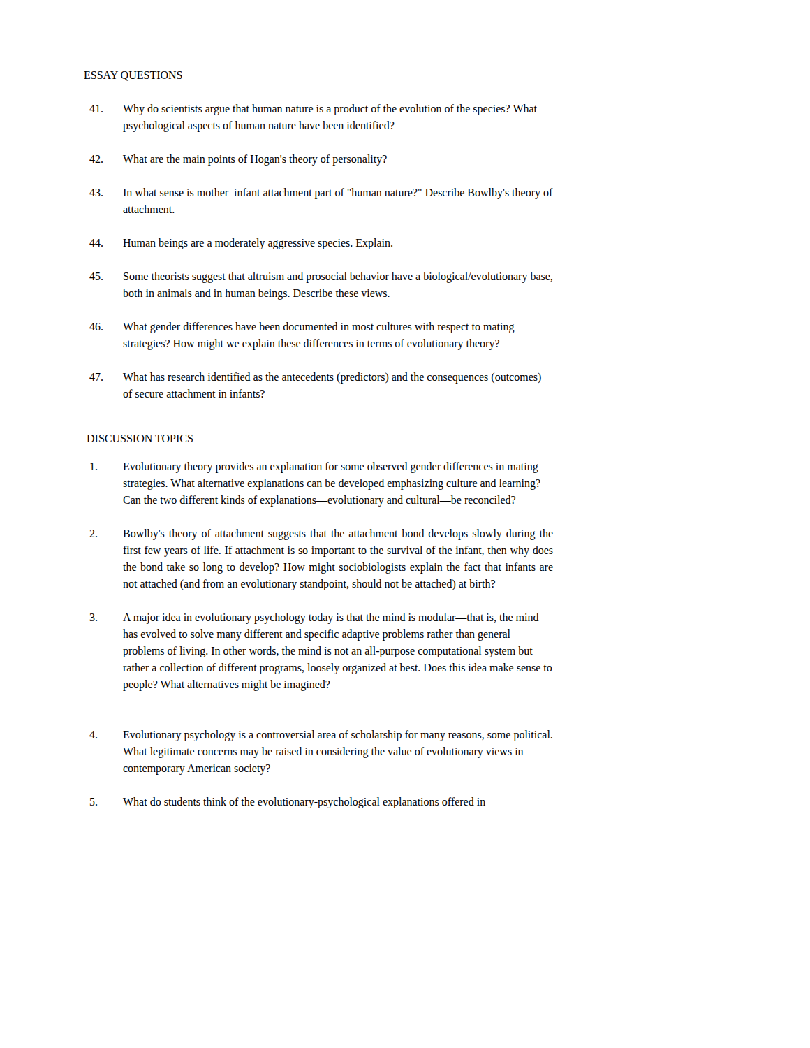ESSAY QUESTIONS
41. Why do scientists argue that human nature is a product of the evolution of the species? What psychological aspects of human nature have been identified?
42. What are the main points of Hogan's theory of personality?
43. In what sense is mother–infant attachment part of "human nature?" Describe Bowlby's theory of attachment.
44. Human beings are a moderately aggressive species. Explain.
45. Some theorists suggest that altruism and prosocial behavior have a biological/evolutionary base, both in animals and in human beings. Describe these views.
46. What gender differences have been documented in most cultures with respect to mating strategies? How might we explain these differences in terms of evolutionary theory?
47. What has research identified as the antecedents (predictors) and the consequences (outcomes) of secure attachment in infants?
DISCUSSION TOPICS
1. Evolutionary theory provides an explanation for some observed gender differences in mating strategies. What alternative explanations can be developed emphasizing culture and learning? Can the two different kinds of explanations—evolutionary and cultural—be reconciled?
2. Bowlby's theory of attachment suggests that the attachment bond develops slowly during the first few years of life. If attachment is so important to the survival of the infant, then why does the bond take so long to develop? How might sociobiologists explain the fact that infants are not attached (and from an evolutionary standpoint, should not be attached) at birth?
3. A major idea in evolutionary psychology today is that the mind is modular—that is, the mind has evolved to solve many different and specific adaptive problems rather than general problems of living. In other words, the mind is not an all-purpose computational system but rather a collection of different programs, loosely organized at best. Does this idea make sense to people? What alternatives might be imagined?
4. Evolutionary psychology is a controversial area of scholarship for many reasons, some political. What legitimate concerns may be raised in considering the value of evolutionary views in contemporary American society?
5. What do students think of the evolutionary-psychological explanations offered in